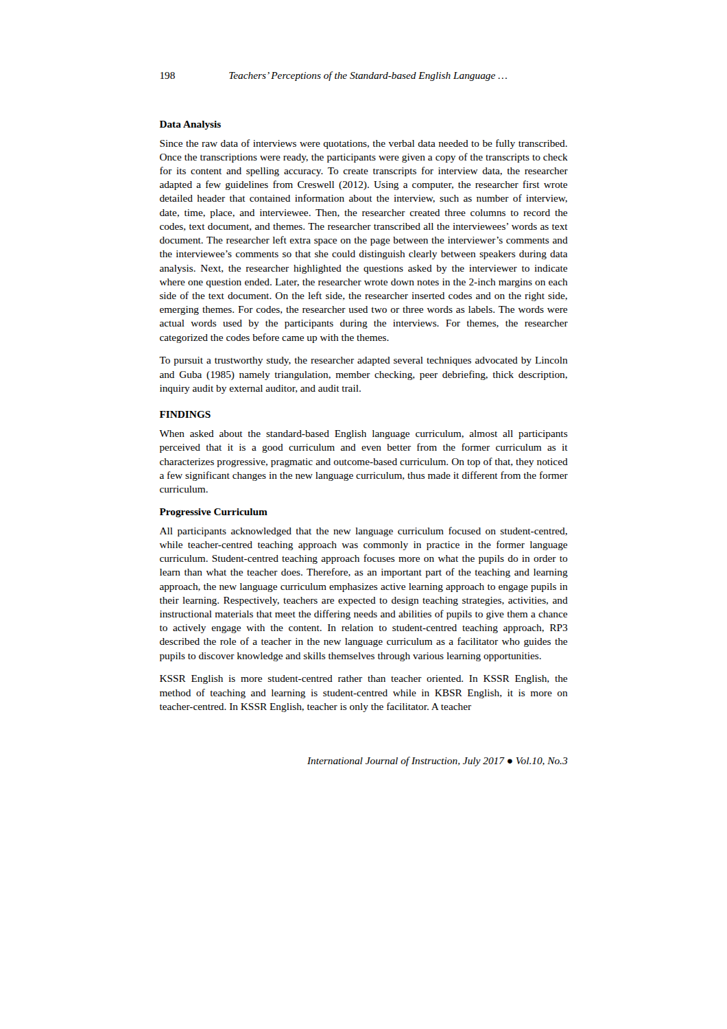198 Teachers’ Perceptions of the Standard-based English Language …
Data Analysis
Since the raw data of interviews were quotations, the verbal data needed to be fully transcribed. Once the transcriptions were ready, the participants were given a copy of the transcripts to check for its content and spelling accuracy. To create transcripts for interview data, the researcher adapted a few guidelines from Creswell (2012). Using a computer, the researcher first wrote detailed header that contained information about the interview, such as number of interview, date, time, place, and interviewee. Then, the researcher created three columns to record the codes, text document, and themes. The researcher transcribed all the interviewees’ words as text document. The researcher left extra space on the page between the interviewer’s comments and the interviewee’s comments so that she could distinguish clearly between speakers during data analysis. Next, the researcher highlighted the questions asked by the interviewer to indicate where one question ended. Later, the researcher wrote down notes in the 2-inch margins on each side of the text document. On the left side, the researcher inserted codes and on the right side, emerging themes. For codes, the researcher used two or three words as labels. The words were actual words used by the participants during the interviews. For themes, the researcher categorized the codes before came up with the themes.
To pursuit a trustworthy study, the researcher adapted several techniques advocated by Lincoln and Guba (1985) namely triangulation, member checking, peer debriefing, thick description, inquiry audit by external auditor, and audit trail.
FINDINGS
When asked about the standard-based English language curriculum, almost all participants perceived that it is a good curriculum and even better from the former curriculum as it characterizes progressive, pragmatic and outcome-based curriculum. On top of that, they noticed a few significant changes in the new language curriculum, thus made it different from the former curriculum.
Progressive Curriculum
All participants acknowledged that the new language curriculum focused on student-centred, while teacher-centred teaching approach was commonly in practice in the former language curriculum. Student-centred teaching approach focuses more on what the pupils do in order to learn than what the teacher does. Therefore, as an important part of the teaching and learning approach, the new language curriculum emphasizes active learning approach to engage pupils in their learning. Respectively, teachers are expected to design teaching strategies, activities, and instructional materials that meet the differing needs and abilities of pupils to give them a chance to actively engage with the content. In relation to student-centred teaching approach, RP3 described the role of a teacher in the new language curriculum as a facilitator who guides the pupils to discover knowledge and skills themselves through various learning opportunities.
KSSR English is more student-centred rather than teacher oriented. In KSSR English, the method of teaching and learning is student-centred while in KBSR English, it is more on teacher-centred. In KSSR English, teacher is only the facilitator. A teacher
International Journal of Instruction, July 2017 ● Vol.10, No.3